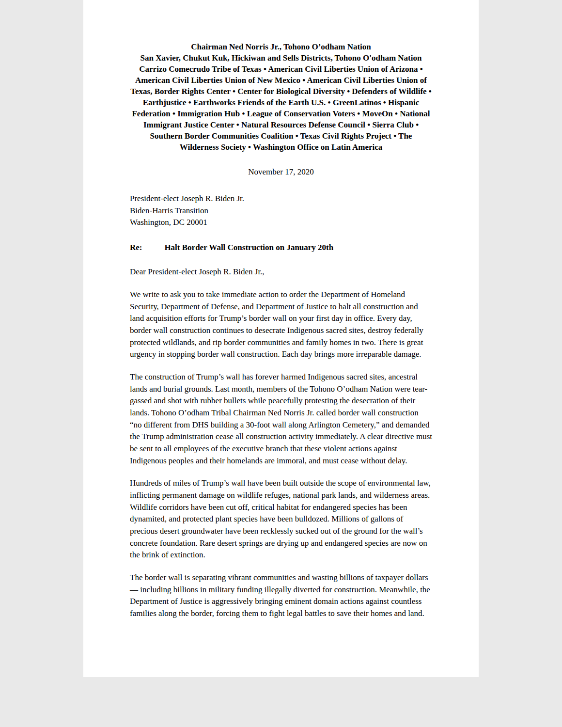Chairman Ned Norris Jr., Tohono O’odham Nation
San Xavier, Chukut Kuk, Hickiwan and Sells Districts, Tohono O'odham Nation
Carrizo Comecrudo Tribe of Texas • American Civil Liberties Union of Arizona • American Civil Liberties Union of New Mexico • American Civil Liberties Union of Texas, Border Rights Center • Center for Biological Diversity • Defenders of Wildlife • Earthjustice • Earthworks Friends of the Earth U.S. • GreenLatinos • Hispanic Federation • Immigration Hub • League of Conservation Voters • MoveOn • National Immigrant Justice Center • Natural Resources Defense Council • Sierra Club • Southern Border Communities Coalition • Texas Civil Rights Project • The Wilderness Society • Washington Office on Latin America
November 17, 2020
President-elect Joseph R. Biden Jr.
Biden-Harris Transition
Washington, DC 20001
Re: Halt Border Wall Construction on January 20th
Dear President-elect Joseph R. Biden Jr.,
We write to ask you to take immediate action to order the Department of Homeland Security, Department of Defense, and Department of Justice to halt all construction and land acquisition efforts for Trump’s border wall on your first day in office. Every day, border wall construction continues to desecrate Indigenous sacred sites, destroy federally protected wildlands, and rip border communities and family homes in two. There is great urgency in stopping border wall construction. Each day brings more irreparable damage.
The construction of Trump’s wall has forever harmed Indigenous sacred sites, ancestral lands and burial grounds. Last month, members of the Tohono O’odham Nation were tear-gassed and shot with rubber bullets while peacefully protesting the desecration of their lands. Tohono O’odham Tribal Chairman Ned Norris Jr. called border wall construction “no different from DHS building a 30-foot wall along Arlington Cemetery,” and demanded the Trump administration cease all construction activity immediately. A clear directive must be sent to all employees of the executive branch that these violent actions against Indigenous peoples and their homelands are immoral, and must cease without delay.
Hundreds of miles of Trump’s wall have been built outside the scope of environmental law, inflicting permanent damage on wildlife refuges, national park lands, and wilderness areas. Wildlife corridors have been cut off, critical habitat for endangered species has been dynamited, and protected plant species have been bulldozed. Millions of gallons of precious desert groundwater have been recklessly sucked out of the ground for the wall’s concrete foundation. Rare desert springs are drying up and endangered species are now on the brink of extinction.
The border wall is separating vibrant communities and wasting billions of taxpayer dollars — including billions in military funding illegally diverted for construction. Meanwhile, the Department of Justice is aggressively bringing eminent domain actions against countless families along the border, forcing them to fight legal battles to save their homes and land.